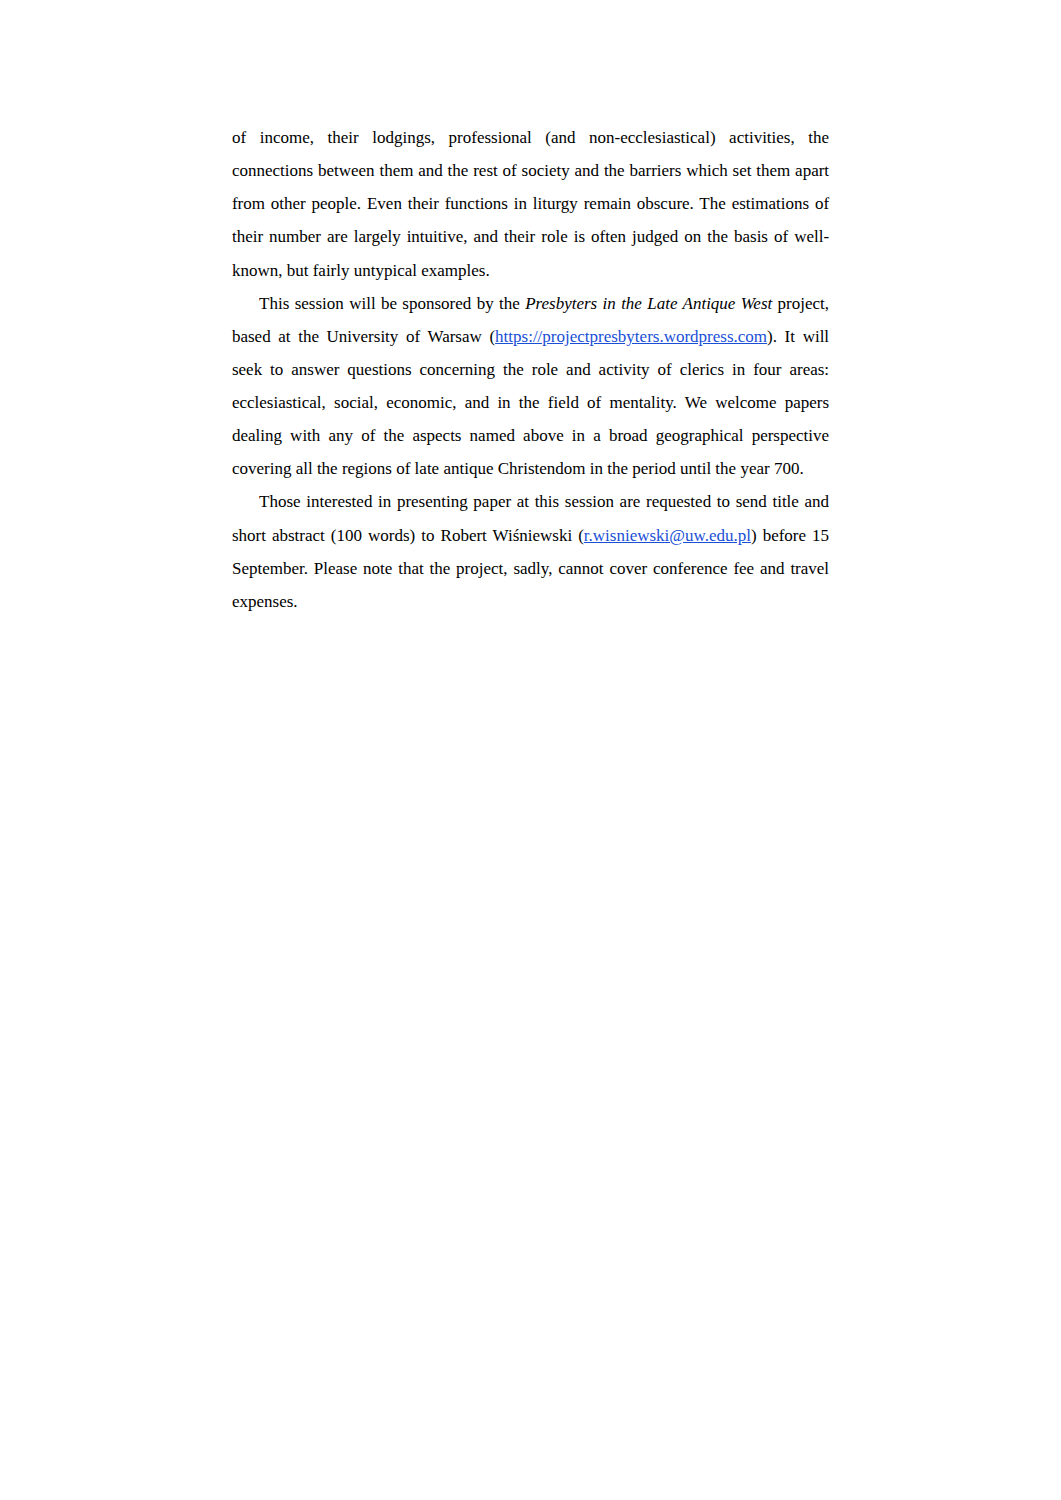of income, their lodgings, professional (and non-ecclesiastical) activities, the connections between them and the rest of society and the barriers which set them apart from other people. Even their functions in liturgy remain obscure. The estimations of their number are largely intuitive, and their role is often judged on the basis of well-known, but fairly untypical examples.
This session will be sponsored by the Presbyters in the Late Antique West project, based at the University of Warsaw (https://projectpresbyters.wordpress.com). It will seek to answer questions concerning the role and activity of clerics in four areas: ecclesiastical, social, economic, and in the field of mentality. We welcome papers dealing with any of the aspects named above in a broad geographical perspective covering all the regions of late antique Christendom in the period until the year 700.
Those interested in presenting paper at this session are requested to send title and short abstract (100 words) to Robert Wiśniewski (r.wisniewski@uw.edu.pl) before 15 September. Please note that the project, sadly, cannot cover conference fee and travel expenses.